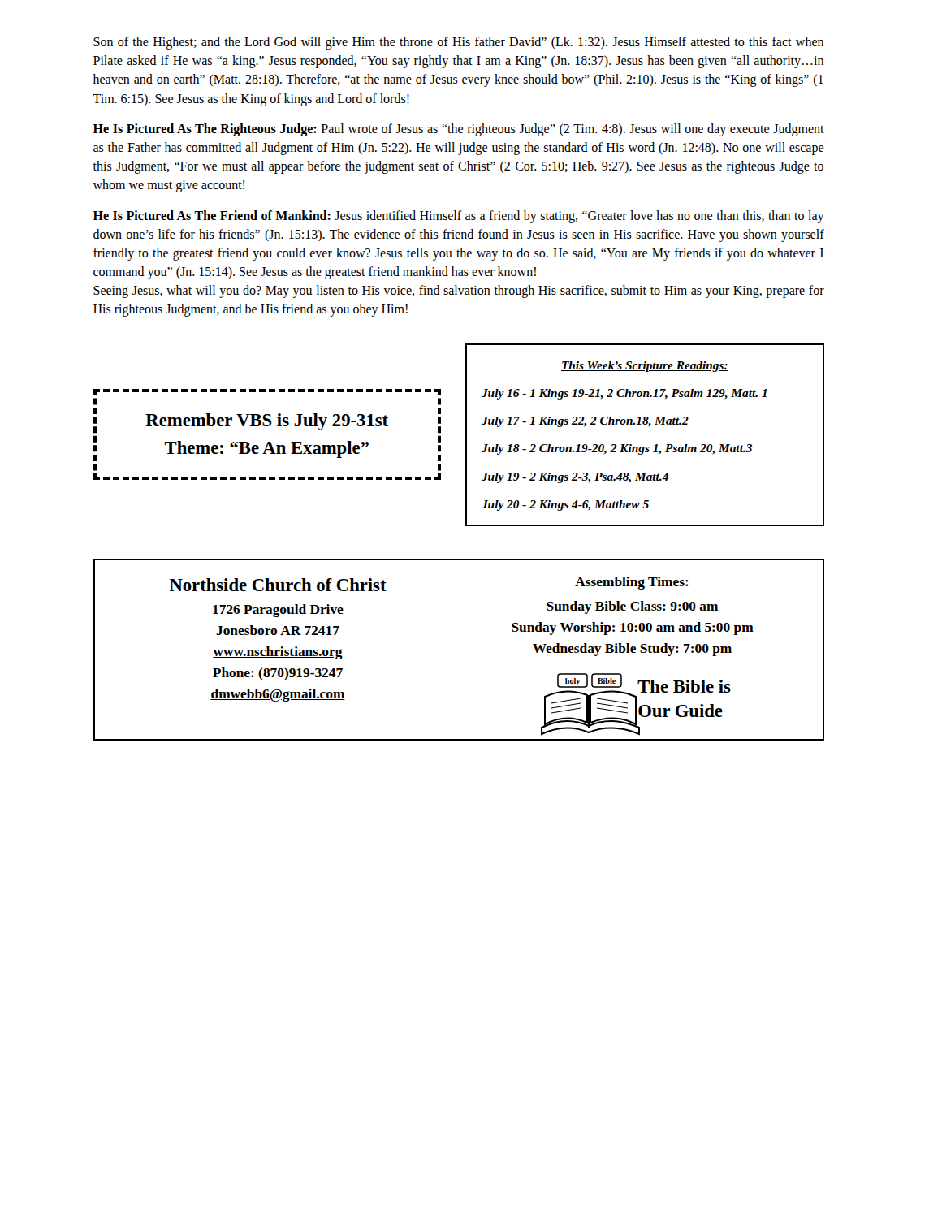Son of the Highest; and the Lord God will give Him the throne of His father David” (Lk. 1:32). Jesus Himself attested to this fact when Pilate asked if He was “a king.” Jesus responded, “You say rightly that I am a King” (Jn. 18:37). Jesus has been given “all authority…in heaven and on earth” (Matt. 28:18). Therefore, “at the name of Jesus every knee should bow” (Phil. 2:10). Jesus is the “King of kings” (1 Tim. 6:15). See Jesus as the King of kings and Lord of lords!
He Is Pictured As The Righteous Judge: Paul wrote of Jesus as “the righteous Judge” (2 Tim. 4:8). Jesus will one day execute Judgment as the Father has committed all Judgment of Him (Jn. 5:22). He will judge using the standard of His word (Jn. 12:48). No one will escape this Judgment, “For we must all appear before the judgment seat of Christ” (2 Cor. 5:10; Heb. 9:27). See Jesus as the righteous Judge to whom we must give account!
He Is Pictured As The Friend of Mankind: Jesus identified Himself as a friend by stating, “Greater love has no one than this, than to lay down one’s life for his friends” (Jn. 15:13). The evidence of this friend found in Jesus is seen in His sacrifice. Have you shown yourself friendly to the greatest friend you could ever know? Jesus tells you the way to do so. He said, “You are My friends if you do whatever I command you” (Jn. 15:14). See Jesus as the greatest friend mankind has ever known!
Seeing Jesus, what will you do? May you listen to His voice, find salvation through His sacrifice, submit to Him as your King, prepare for His righteous Judgment, and be His friend as you obey Him!
Remember VBS is July 29-31st
Theme: “Be An Example”
This Week’s Scripture Readings:
July 16 - 1 Kings 19-21, 2 Chron.17, Psalm 129, Matt. 1
July 17 - 1 Kings 22, 2 Chron.18, Matt.2
July 18 - 2 Chron.19-20, 2 Kings 1, Psalm 20, Matt.3
July 19 - 2 Kings 2-3, Psa.48, Matt.4
July 20 - 2 Kings 4-6, Matthew 5
Northside Church of Christ
1726 Paragould Drive
Jonesboro AR 72417
www.nschristians.org
Phone: (870)919-3247
dmwebb6@gmail.com
Assembling Times:
Sunday Bible Class: 9:00 am
Sunday Worship: 10:00 am and 5:00 pm
Wednesday Bible Study: 7:00 pm
holy Bible
The Bible is
Our Guide